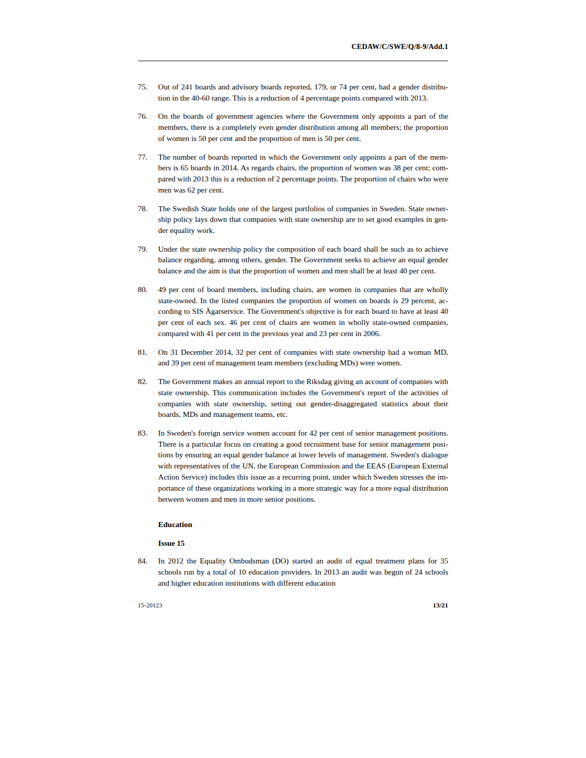CEDAW/C/SWE/Q/8-9/Add.1
75. Out of 241 boards and advisory boards reported, 179, or 74 per cent, had a gender distribution in the 40-60 range. This is a reduction of 4 percentage points compared with 2013.
76. On the boards of government agencies where the Government only appoints a part of the members, there is a completely even gender distribution among all members; the proportion of women is 50 per cent and the proportion of men is 50 per cent.
77. The number of boards reported in which the Government only appoints a part of the members is 65 boards in 2014. As regards chairs, the proportion of women was 38 per cent; compared with 2013 this is a reduction of 2 percentage points. The proportion of chairs who were men was 62 per cent.
78. The Swedish State holds one of the largest portfolios of companies in Sweden. State ownership policy lays down that companies with state ownership are to set good examples in gender equality work.
79. Under the state ownership policy the composition of each board shall be such as to achieve balance regarding, among others, gender. The Government seeks to achieve an equal gender balance and the aim is that the proportion of women and men shall be at least 40 per cent.
80. 49 per cent of board members, including chairs, are women in companies that are wholly state-owned. In the listed companies the proportion of women on boards is 29 percent, according to SIS Ägarservice. The Government's objective is for each board to have at least 40 per cent of each sex. 46 per cent of chairs are women in wholly state-owned companies, compared with 41 per cent in the previous year and 23 per cent in 2006.
81. On 31 December 2014, 32 per cent of companies with state ownership had a woman MD, and 39 per cent of management team members (excluding MDs) were women.
82. The Government makes an annual report to the Riksdag giving an account of companies with state ownership. This communication includes the Government's report of the activities of companies with state ownership, setting out gender-disaggregated statistics about their boards, MDs and management teams, etc.
83. In Sweden's foreign service women account for 42 per cent of senior management positions. There is a particular focus on creating a good recruitment base for senior management positions by ensuring an equal gender balance at lower levels of management. Sweden's dialogue with representatives of the UN, the European Commission and the EEAS (European External Action Service) includes this issue as a recurring point, under which Sweden stresses the importance of these organizations working in a more strategic way for a more equal distribution between women and men in more senior positions.
Education
Issue 15
84. In 2012 the Equality Ombudsman (DO) started an audit of equal treatment plans for 35 schools run by a total of 10 education providers. In 2013 an audit was begun of 24 schools and higher education institutions with different education
15-20123 13/21